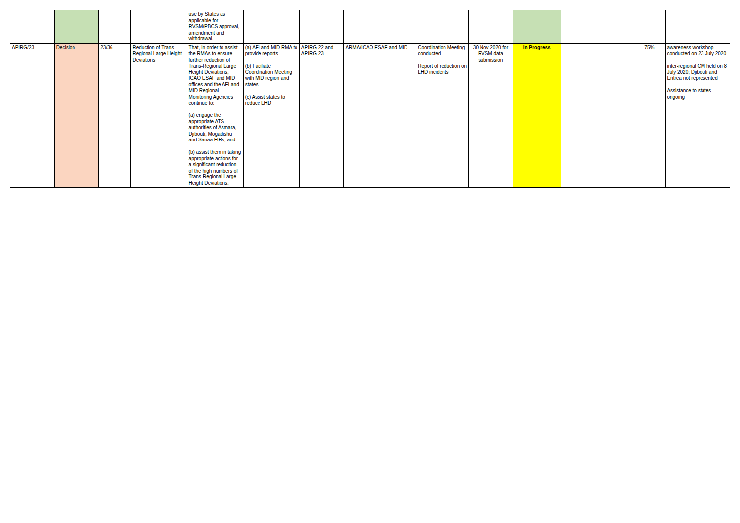| | | | | use by States as applicable for RVSM/PBCS approval, amendment and withdrawal. | | | | | | | | | | |
| APIRG/23 | Decision | 23/36 | Reduction of Trans-Regional Large Height Deviations | That, in order to assist the RMAs to ensure further reduction of Trans-Regional Large Height Deviations, ICAO ESAF and MID offices and the AFI and MID Regional Monitoring Agencies continue to: (a) engage the appropriate ATS authorities of Asmara, Djibouti, Mogadishu and Sanaa FIRs; and (b) assist them in taking appropriate actions for a significant reduction of the high numbers of Trans-Regional Large Height Deviations. | (a) AFI and MID RMA to provide reports (b) Faciliate Coordination Meeting with MID region and states (c) Assist states to reduce LHD | APIRG 22 and APIRG 23 | ARMA/ICAO ESAF and MID | Coordination Meeting conducted Report of reduction on LHD incidents | 30 Nov 2020 for RVSM data submission | In Progress | | | 75% | awareness workshop conducted on 23 July 2020 inter-regional CM held on 8 July 2020; Djibouti and Eritrea not represented Assistance to states ongoing |